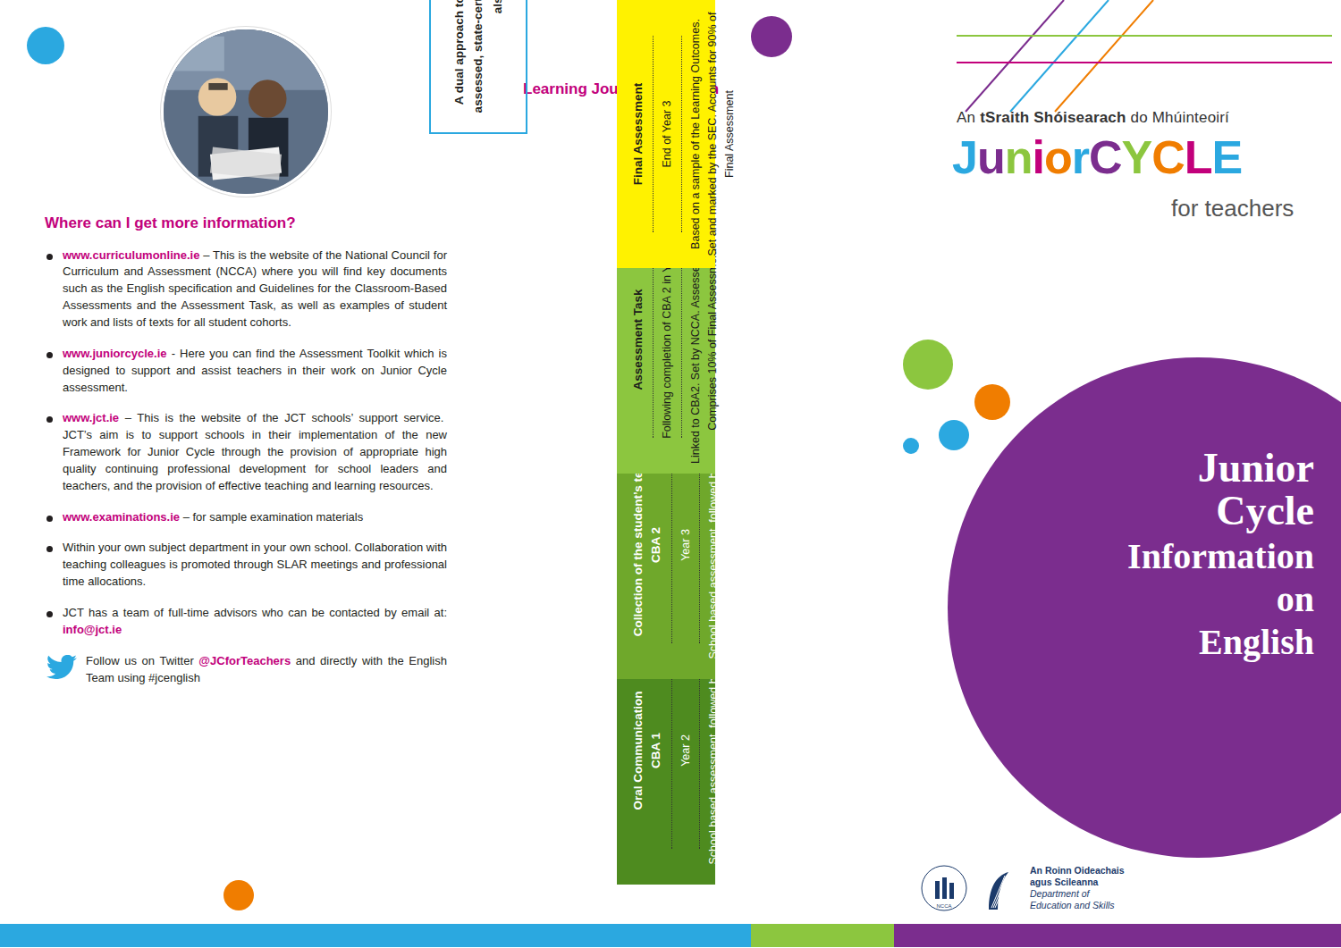Where can I get more information?
www.curriculumonline.ie – This is the website of the National Council for Curriculum and Assessment (NCCA) where you will find key documents such as the English specification and Guidelines for the Classroom-Based Assessments and the Assessment Task, as well as examples of student work and lists of texts for all student cohorts.
www.juniorcycle.ie - Here you can find the Assessment Toolkit which is designed to support and assist teachers in their work on Junior Cycle assessment.
www.jct.ie – This is the website of the JCT schools’ support service. JCT’s aim is to support schools in their implementation of the new Framework for Junior Cycle through the provision of appropriate high quality continuing professional development for school leaders and teachers, and the provision of effective teaching and learning resources.
www.examinations.ie – for sample examination materials
Within your own subject department in your own school. Collaboration with teaching colleagues is promoted through SLAR meetings and professional time allocations.
JCT has a team of full-time advisors who can be contacted by email at: info@jct.ie
Follow us on Twitter @JCforTeachers and directly with the English Team using #jcenglish
Learning Journey - English
A dual approach to assessment, involving classroom-based assessment across the three years and a final externally-assessed, state-certified examination enables the appropriate balance between preparing students for examinations and also facilitating creative thinking, engaged learning and better outcomes for students.
Oral Communication
CBA 1
Year 2
School based assessment, followed by SLAR. Reported in JCPA using Descriptors
Collection of the student’s texts
CBA 2
Year 3
School based assessment, followed by SLAR. Reported in JCPA using Descriptors
Assessment Task
Following completion of CBA 2 in Year 3
Linked to CBA2. Set by NCCA. Assessed by SEC. Comprises 10% of Final Assessment
Final Assessment
End of Year 3
Based on a sample of the Learning Outcomes. Set and marked by the SEC. Accounts for 90% of Final Assessment
An tSraith Shóisearach do Mhúinteoirí
JuniorCYCLE
for teachers
Junior
Cycle
Information
on
English
NCCA
An Roinn Oideachais
agus Scileanna
Department of
Education and Skills